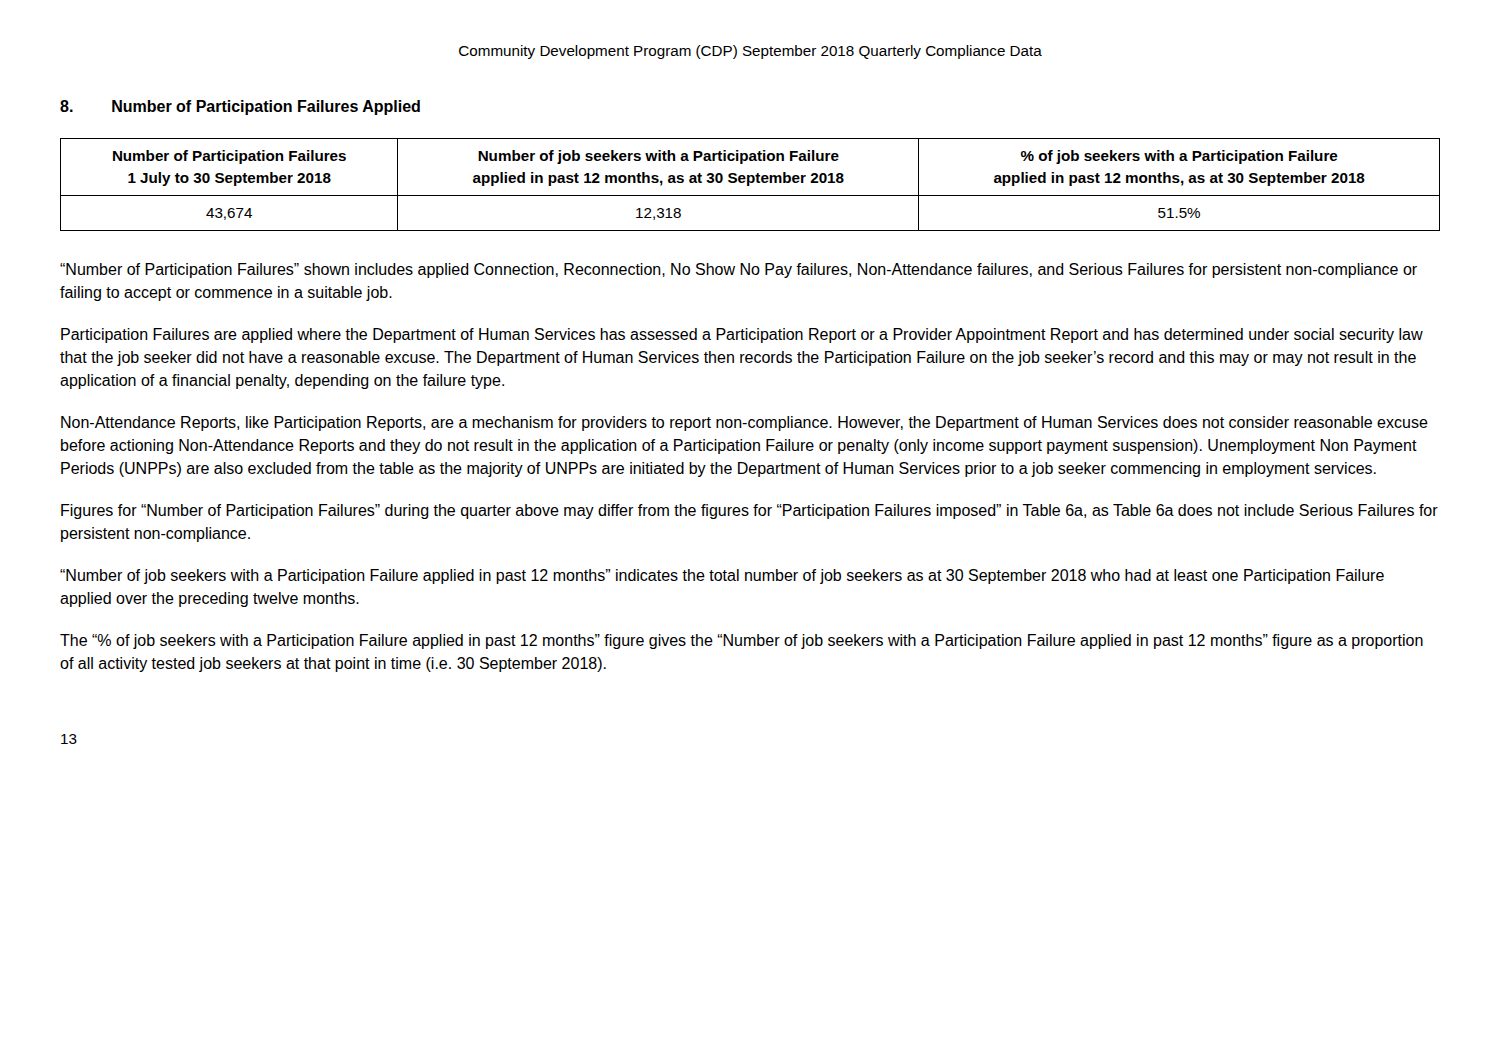Community Development Program (CDP) September 2018 Quarterly Compliance Data
8. Number of Participation Failures Applied
| Number of Participation Failures 1 July to 30 September 2018 | Number of job seekers with a Participation Failure applied in past 12 months, as at 30 September 2018 | % of job seekers with a Participation Failure applied in past 12 months, as at 30 September 2018 |
| --- | --- | --- |
| 43,674 | 12,318 | 51.5% |
“Number of Participation Failures” shown includes applied Connection, Reconnection, No Show No Pay failures, Non-Attendance failures, and Serious Failures for persistent non-compliance or failing to accept or commence in a suitable job.
Participation Failures are applied where the Department of Human Services has assessed a Participation Report or a Provider Appointment Report and has determined under social security law that the job seeker did not have a reasonable excuse. The Department of Human Services then records the Participation Failure on the job seeker’s record and this may or may not result in the application of a financial penalty, depending on the failure type.
Non-Attendance Reports, like Participation Reports, are a mechanism for providers to report non-compliance. However, the Department of Human Services does not consider reasonable excuse before actioning Non-Attendance Reports and they do not result in the application of a Participation Failure or penalty (only income support payment suspension). Unemployment Non Payment Periods (UNPPs) are also excluded from the table as the majority of UNPPs are initiated by the Department of Human Services prior to a job seeker commencing in employment services.
Figures for “Number of Participation Failures” during the quarter above may differ from the figures for “Participation Failures imposed” in Table 6a, as Table 6a does not include Serious Failures for persistent non-compliance.
“Number of job seekers with a Participation Failure applied in past 12 months” indicates the total number of job seekers as at 30 September 2018 who had at least one Participation Failure applied over the preceding twelve months.
The “% of job seekers with a Participation Failure applied in past 12 months” figure gives the “Number of job seekers with a Participation Failure applied in past 12 months” figure as a proportion of all activity tested job seekers at that point in time (i.e. 30 September 2018).
13